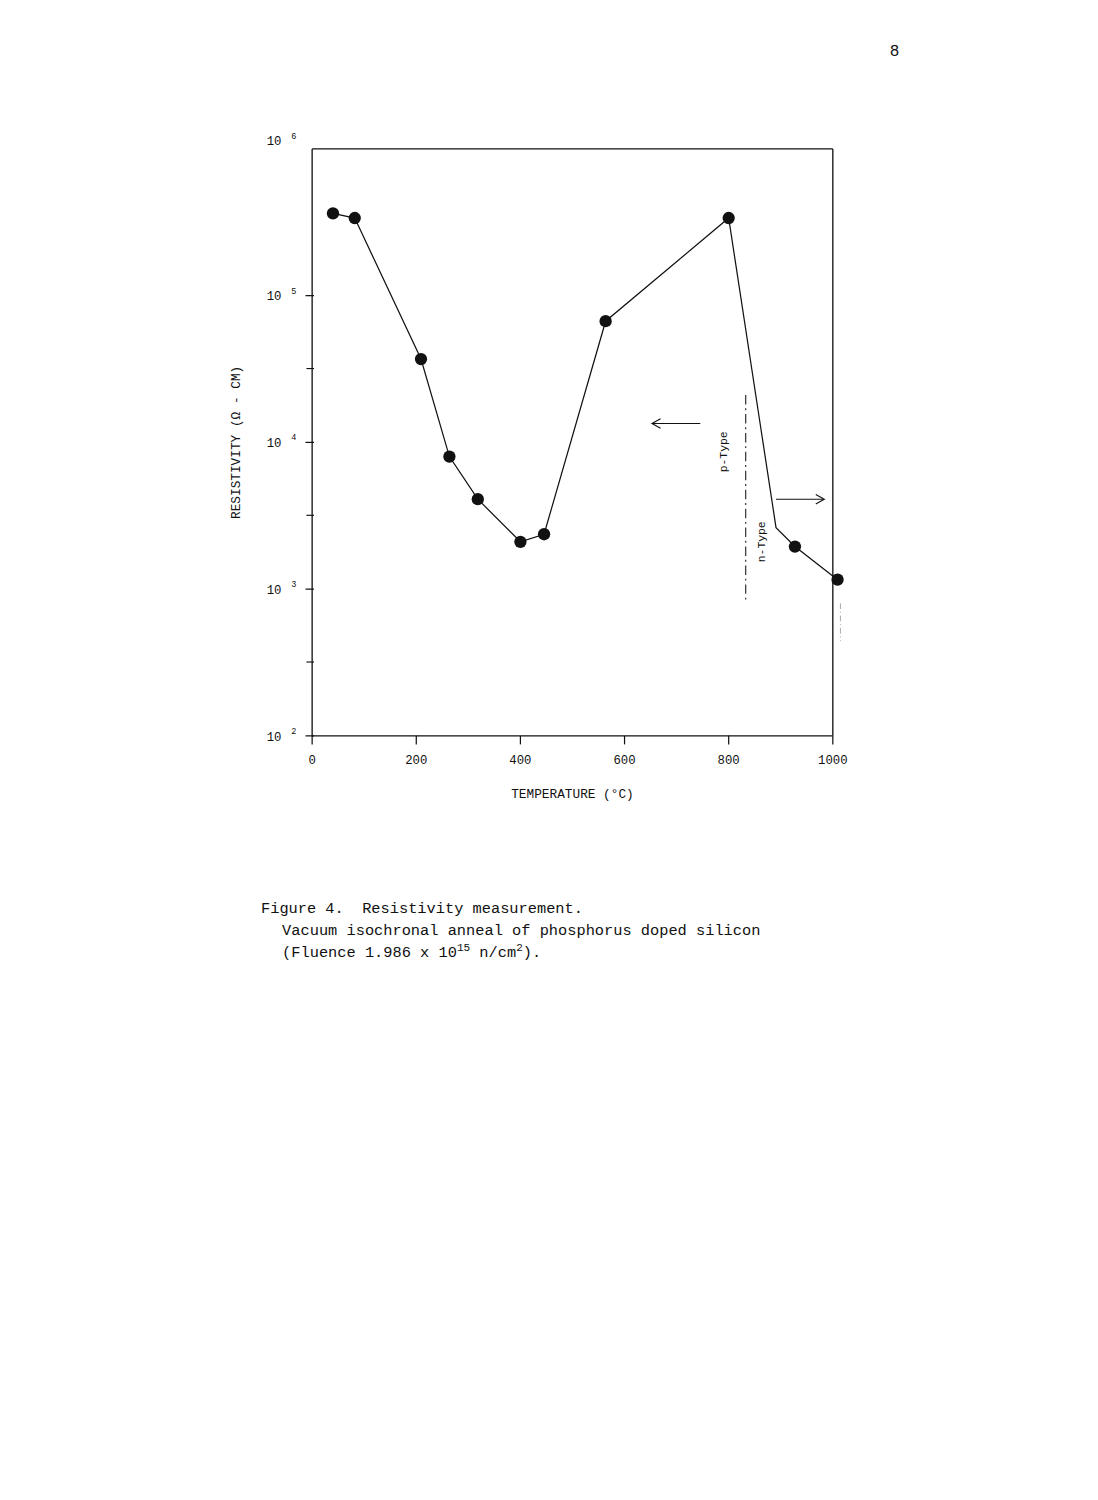8
Figure 4. Resistivity measurement Semi-logarithmic plot of resistivity in ohm-centimeters versus annealing temperature in degrees Celsius for vacuum isochronal anneal of phosphorus doped silicon at a fluence of 1.986 times 10 to the 15 neutrons per square centimeter. Resistivity falls from about 4 times 10 to the 5 at low temperature to a minimum near 1.6 times 10 cubed around 520 degrees, rises to a peak of about 3 times 10 to the 5 near 790 degrees, then drops sharply. A vertical dashed line near 830 degrees separates the p-type region on the left from the n-type region on the right. 10 6 10 5 10 4 10 3 10 2 0 200 400 600 800 1000 TEMPERATURE (°C) RESISTIVITY (Ω - CM) p-Type n-Type
Figure 4. Resistivity measurement. Vacuum isochronal anneal of phosphorus doped silicon (Fluence 1.986 x 1015 n/cm2).